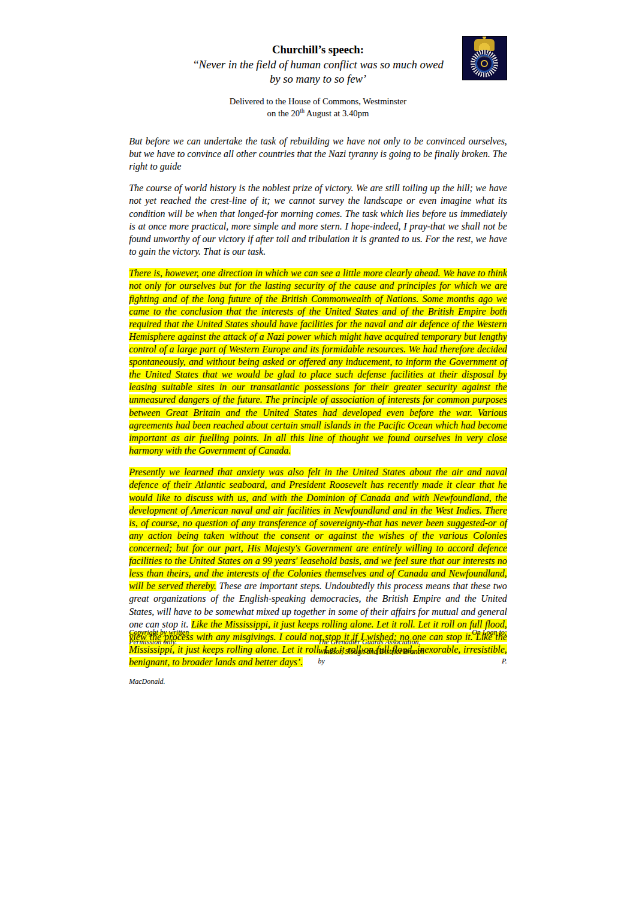HONI SOIT QUI MAL Y PENSE
Churchill’s speech:
‘‘Never in the field of human conflict was so much owed
by so many to so few’
Delivered to the House of Commons, Westminster
on the 20th August at 3.40pm
But before we can undertake the task of rebuilding we have not only to be convinced ourselves, but we have to convince all other countries that the Nazi tyranny is going to be finally broken. The right to guide
The course of world history is the noblest prize of victory. We are still toiling up the hill; we have not yet reached the crest-line of it; we cannot survey the landscape or even imagine what its condition will be when that longed-for morning comes. The task which lies before us immediately is at once more practical, more simple and more stern. I hope-indeed, I pray-that we shall not be found unworthy of our victory if after toil and tribulation it is granted to us. For the rest, we have to gain the victory. That is our task.
There is, however, one direction in which we can see a little more clearly ahead. We have to think not only for ourselves but for the lasting security of the cause and principles for which we are fighting and of the long future of the British Commonwealth of Nations. Some months ago we came to the conclusion that the interests of the United States and of the British Empire both required that the United States should have facilities for the naval and air defence of the Western Hemisphere against the attack of a Nazi power which might have acquired temporary but lengthy control of a large part of Western Europe and its formidable resources. We had therefore decided spontaneously, and without being asked or offered any inducement, to inform the Government of the United States that we would be glad to place such defense facilities at their disposal by leasing suitable sites in our transatlantic possessions for their greater security against the unmeasured dangers of the future. The principle of association of interests for common purposes between Great Britain and the United States had developed even before the war. Various agreements had been reached about certain small islands in the Pacific Ocean which had become important as air fuelling points. In all this line of thought we found ourselves in very close harmony with the Government of Canada.
Presently we learned that anxiety was also felt in the United States about the air and naval defence of their Atlantic seaboard, and President Roosevelt has recently made it clear that he would like to discuss with us, and with the Dominion of Canada and with Newfoundland, the development of American naval and air facilities in Newfoundland and in the West Indies. There is, of course, no question of any transference of sovereignty-that has never been suggested-or of any action being taken without the consent or against the wishes of the various Colonies concerned; but for our part, His Majesty's Government are entirely willing to accord defence facilities to the United States on a 99 years' leasehold basis, and we feel sure that our interests no less than theirs, and the interests of the Colonies themselves and of Canada and Newfoundland, will be served thereby. These are important steps. Undoubtedly this process means that these two great organizations of the English-speaking democracies, the British Empire and the United States, will have to be somewhat mixed up together in some of their affairs for mutual and general one can stop it. Like the Mississippi, it just keeps rolling alone. Let it roll. Let it roll on full flood, view the process with any misgivings. I could not stop it if I wished; no one can stop it. Like the Mississippi, it just keeps rolling alone. Let it roll. Let it roll on full flood, inexorable, irresistible, benignant, to broader lands and better days’.
Copyright by written
Permission only.
On Loan to:
The Grenadier Guards Association,
Windsor, Slough and District Branch
by P.
MacDonald.